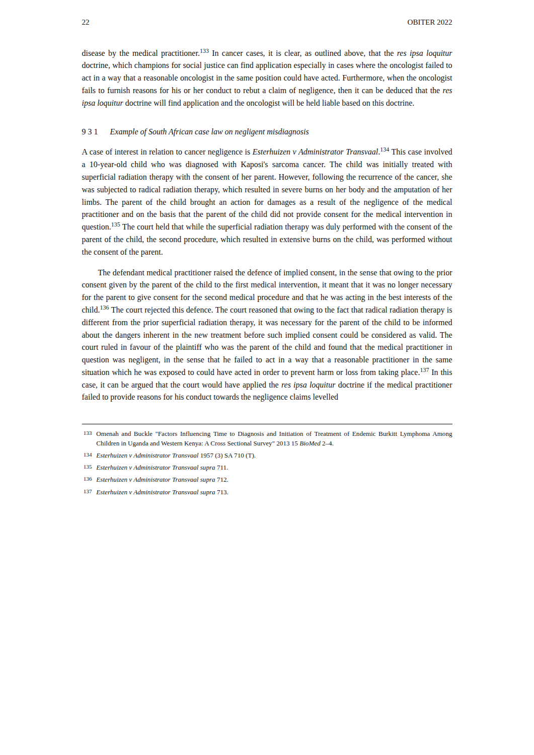22 OBITER 2022
disease by the medical practitioner.133 In cancer cases, it is clear, as outlined above, that the res ipsa loquitur doctrine, which champions for social justice can find application especially in cases where the oncologist failed to act in a way that a reasonable oncologist in the same position could have acted. Furthermore, when the oncologist fails to furnish reasons for his or her conduct to rebut a claim of negligence, then it can be deduced that the res ipsa loquitur doctrine will find application and the oncologist will be held liable based on this doctrine.
9 3 1 Example of South African case law on negligent misdiagnosis
A case of interest in relation to cancer negligence is Esterhuizen v Administrator Transvaal.134 This case involved a 10-year-old child who was diagnosed with Kaposi's sarcoma cancer. The child was initially treated with superficial radiation therapy with the consent of her parent. However, following the recurrence of the cancer, she was subjected to radical radiation therapy, which resulted in severe burns on her body and the amputation of her limbs. The parent of the child brought an action for damages as a result of the negligence of the medical practitioner and on the basis that the parent of the child did not provide consent for the medical intervention in question.135 The court held that while the superficial radiation therapy was duly performed with the consent of the parent of the child, the second procedure, which resulted in extensive burns on the child, was performed without the consent of the parent.
The defendant medical practitioner raised the defence of implied consent, in the sense that owing to the prior consent given by the parent of the child to the first medical intervention, it meant that it was no longer necessary for the parent to give consent for the second medical procedure and that he was acting in the best interests of the child.136 The court rejected this defence. The court reasoned that owing to the fact that radical radiation therapy is different from the prior superficial radiation therapy, it was necessary for the parent of the child to be informed about the dangers inherent in the new treatment before such implied consent could be considered as valid. The court ruled in favour of the plaintiff who was the parent of the child and found that the medical practitioner in question was negligent, in the sense that he failed to act in a way that a reasonable practitioner in the same situation which he was exposed to could have acted in order to prevent harm or loss from taking place.137 In this case, it can be argued that the court would have applied the res ipsa loquitur doctrine if the medical practitioner failed to provide reasons for his conduct towards the negligence claims levelled
133 Omenah and Buckle "Factors Influencing Time to Diagnosis and Initiation of Treatment of Endemic Burkitt Lymphoma Among Children in Uganda and Western Kenya: A Cross Sectional Survey" 2013 15 BioMed 2–4.
134 Esterhuizen v Administrator Transvaal 1957 (3) SA 710 (T).
135 Esterhuizen v Administrator Transvaal supra 711.
136 Esterhuizen v Administrator Transvaal supra 712.
137 Esterhuizen v Administrator Transvaal supra 713.